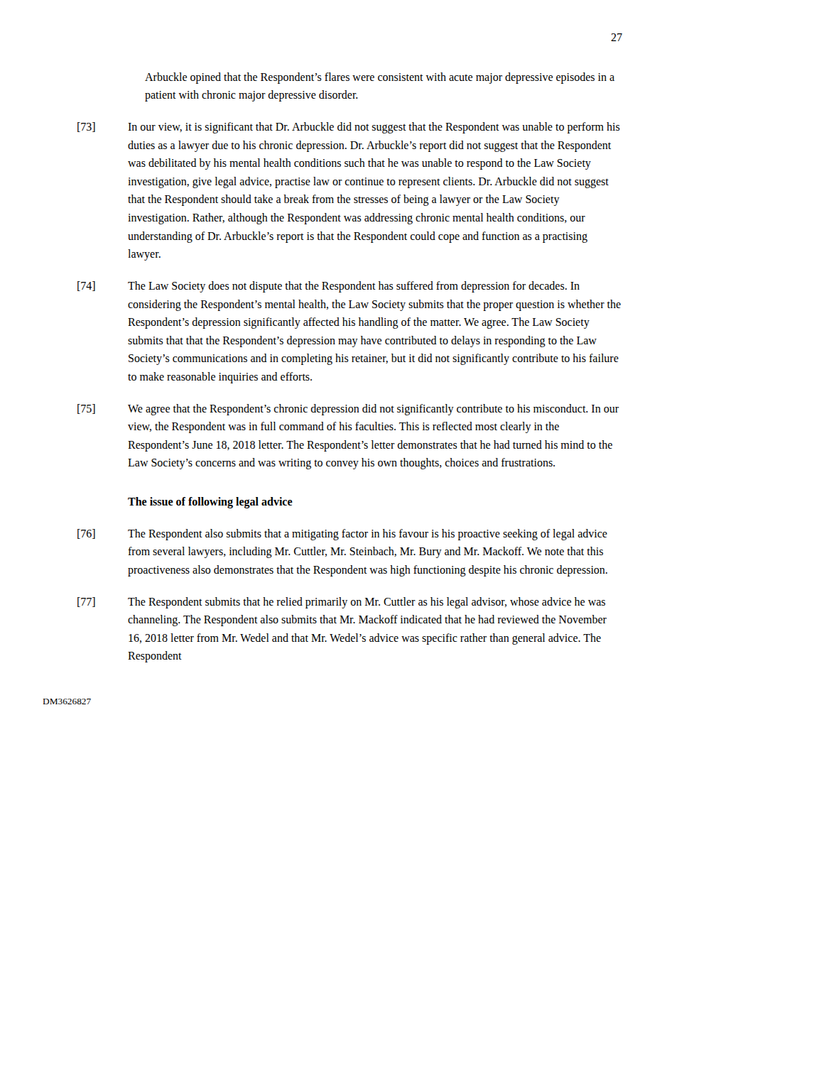27
Arbuckle opined that the Respondent’s flares were consistent with acute major depressive episodes in a patient with chronic major depressive disorder.
[73]
In our view, it is significant that Dr. Arbuckle did not suggest that the Respondent was unable to perform his duties as a lawyer due to his chronic depression. Dr. Arbuckle’s report did not suggest that the Respondent was debilitated by his mental health conditions such that he was unable to respond to the Law Society investigation, give legal advice, practise law or continue to represent clients. Dr. Arbuckle did not suggest that the Respondent should take a break from the stresses of being a lawyer or the Law Society investigation. Rather, although the Respondent was addressing chronic mental health conditions, our understanding of Dr. Arbuckle’s report is that the Respondent could cope and function as a practising lawyer.
[74]
The Law Society does not dispute that the Respondent has suffered from depression for decades. In considering the Respondent’s mental health, the Law Society submits that the proper question is whether the Respondent’s depression significantly affected his handling of the matter. We agree. The Law Society submits that that the Respondent’s depression may have contributed to delays in responding to the Law Society’s communications and in completing his retainer, but it did not significantly contribute to his failure to make reasonable inquiries and efforts.
[75]
We agree that the Respondent’s chronic depression did not significantly contribute to his misconduct. In our view, the Respondent was in full command of his faculties. This is reflected most clearly in the Respondent’s June 18, 2018 letter. The Respondent’s letter demonstrates that he had turned his mind to the Law Society’s concerns and was writing to convey his own thoughts, choices and frustrations.
The issue of following legal advice
[76]
The Respondent also submits that a mitigating factor in his favour is his proactive seeking of legal advice from several lawyers, including Mr. Cuttler, Mr. Steinbach, Mr. Bury and Mr. Mackoff. We note that this proactiveness also demonstrates that the Respondent was high functioning despite his chronic depression.
[77]
The Respondent submits that he relied primarily on Mr. Cuttler as his legal advisor, whose advice he was channeling. The Respondent also submits that Mr. Mackoff indicated that he had reviewed the November 16, 2018 letter from Mr. Wedel and that Mr. Wedel’s advice was specific rather than general advice. The Respondent
DM3626827